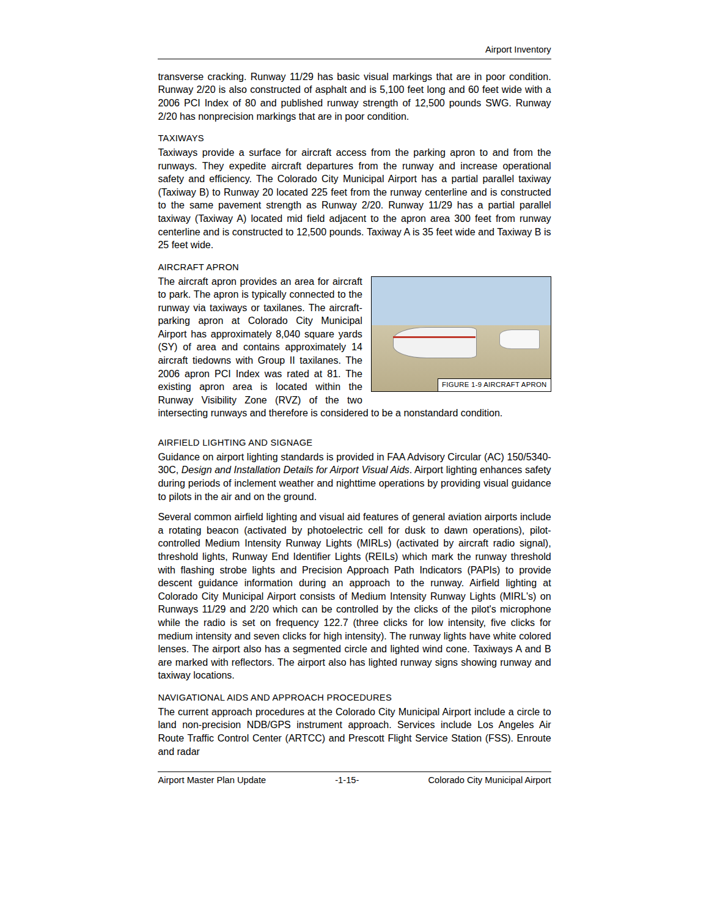Airport Inventory
transverse cracking. Runway 11/29 has basic visual markings that are in poor condition. Runway 2/20 is also constructed of asphalt and is 5,100 feet long and 60 feet wide with a 2006 PCI Index of 80 and published runway strength of 12,500 pounds SWG. Runway 2/20 has nonprecision markings that are in poor condition.
Taxiways
Taxiways provide a surface for aircraft access from the parking apron to and from the runways. They expedite aircraft departures from the runway and increase operational safety and efficiency. The Colorado City Municipal Airport has a partial parallel taxiway (Taxiway B) to Runway 20 located 225 feet from the runway centerline and is constructed to the same pavement strength as Runway 2/20. Runway 11/29 has a partial parallel taxiway (Taxiway A) located mid field adjacent to the apron area 300 feet from runway centerline and is constructed to 12,500 pounds. Taxiway A is 35 feet wide and Taxiway B is 25 feet wide.
Aircraft Apron
Figure 1-9 Aircraft Apron
The aircraft apron provides an area for aircraft to park. The apron is typically connected to the runway via taxiways or taxilanes. The aircraft-parking apron at Colorado City Municipal Airport has approximately 8,040 square yards (SY) of area and contains approximately 14 aircraft tiedowns with Group II taxilanes. The 2006 apron PCI Index was rated at 81. The existing apron area is located within the Runway Visibility Zone (RVZ) of the two intersecting runways and therefore is considered to be a nonstandard condition.
Airfield Lighting and Signage
Guidance on airport lighting standards is provided in FAA Advisory Circular (AC) 150/5340-30C, Design and Installation Details for Airport Visual Aids. Airport lighting enhances safety during periods of inclement weather and nighttime operations by providing visual guidance to pilots in the air and on the ground.
Several common airfield lighting and visual aid features of general aviation airports include a rotating beacon (activated by photoelectric cell for dusk to dawn operations), pilot-controlled Medium Intensity Runway Lights (MIRLs) (activated by aircraft radio signal), threshold lights, Runway End Identifier Lights (REILs) which mark the runway threshold with flashing strobe lights and Precision Approach Path Indicators (PAPIs) to provide descent guidance information during an approach to the runway. Airfield lighting at Colorado City Municipal Airport consists of Medium Intensity Runway Lights (MIRL's) on Runways 11/29 and 2/20 which can be controlled by the clicks of the pilot's microphone while the radio is set on frequency 122.7 (three clicks for low intensity, five clicks for medium intensity and seven clicks for high intensity). The runway lights have white colored lenses. The airport also has a segmented circle and lighted wind cone. Taxiways A and B are marked with reflectors. The airport also has lighted runway signs showing runway and taxiway locations.
Navigational Aids and Approach Procedures
The current approach procedures at the Colorado City Municipal Airport include a circle to land non-precision NDB/GPS instrument approach. Services include Los Angeles Air Route Traffic Control Center (ARTCC) and Prescott Flight Service Station (FSS). Enroute and radar
Airport Master Plan Update
-1-15-
Colorado City Municipal Airport